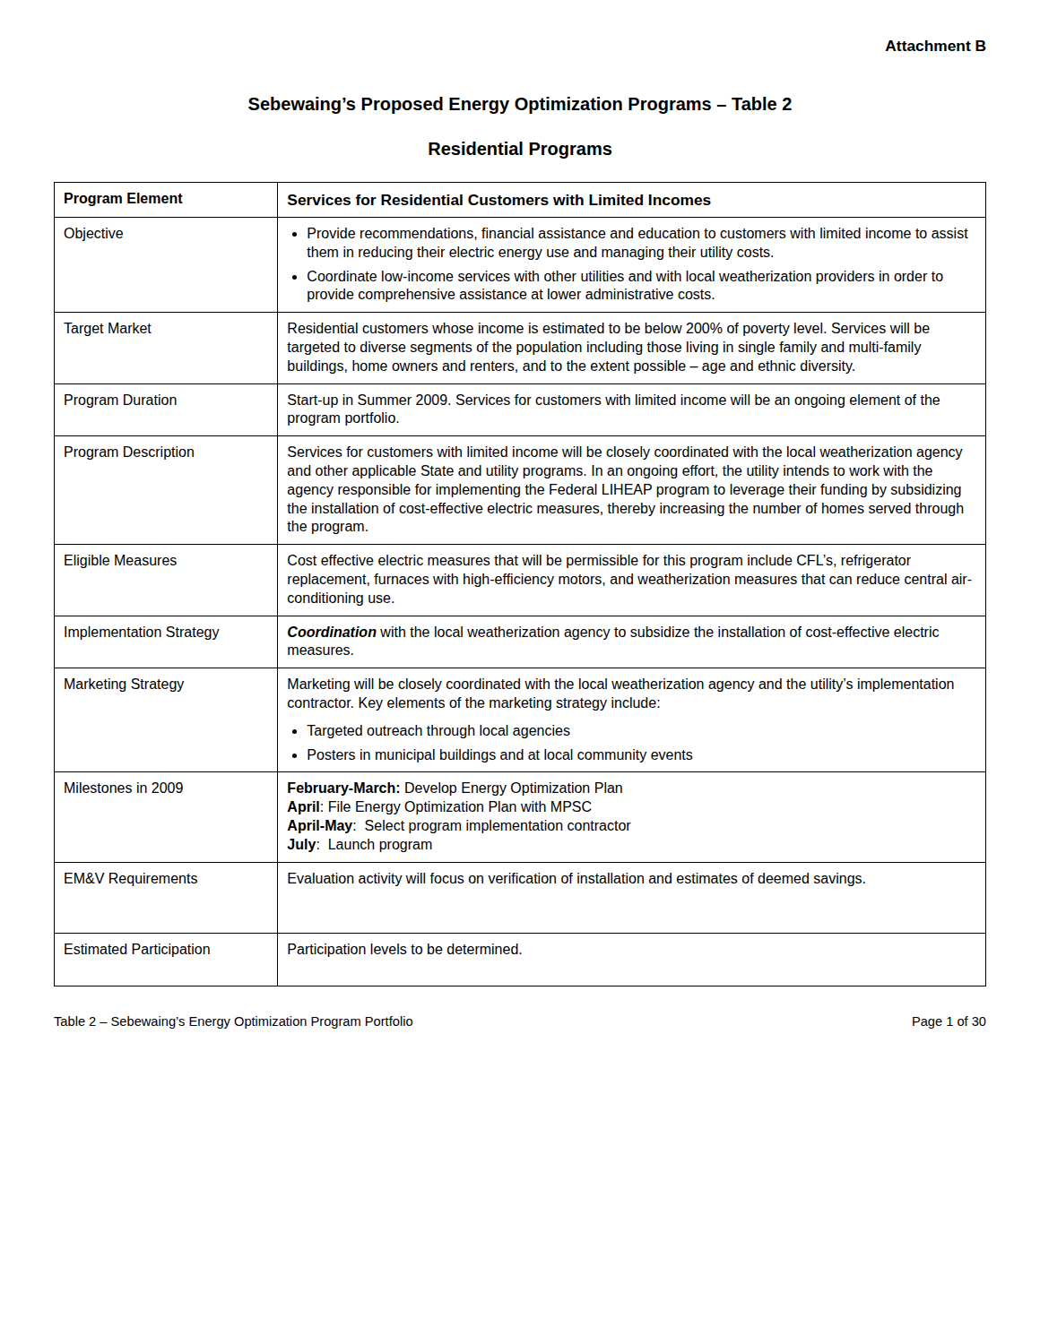Attachment B
Sebewaing’s Proposed Energy Optimization Programs – Table 2
Residential Programs
| Program Element | Services for Residential Customers with Limited Incomes |
| Objective | Provide recommendations, financial assistance and education to customers with limited income to assist them in reducing their electric energy use and managing their utility costs. Coordinate low-income services with other utilities and with local weatherization providers in order to provide comprehensive assistance at lower administrative costs. |
| Target Market | Residential customers whose income is estimated to be below 200% of poverty level. Services will be targeted to diverse segments of the population including those living in single family and multi-family buildings, home owners and renters, and to the extent possible – age and ethnic diversity. |
| Program Duration | Start-up in Summer 2009. Services for customers with limited income will be an ongoing element of the program portfolio. |
| Program Description | Services for customers with limited income will be closely coordinated with the local weatherization agency and other applicable State and utility programs. In an ongoing effort, the utility intends to work with the agency responsible for implementing the Federal LIHEAP program to leverage their funding by subsidizing the installation of cost-effective electric measures, thereby increasing the number of homes served through the program. |
| Eligible Measures | Cost effective electric measures that will be permissible for this program include CFL’s, refrigerator replacement, furnaces with high-efficiency motors, and weatherization measures that can reduce central air-conditioning use. |
| Implementation Strategy | Coordination with the local weatherization agency to subsidize the installation of cost-effective electric measures. |
| Marketing Strategy | Marketing will be closely coordinated with the local weatherization agency and the utility’s implementation contractor. Key elements of the marketing strategy include: Targeted outreach through local agencies Posters in municipal buildings and at local community events |
| Milestones in 2009 | February-March: Develop Energy Optimization Plan April : File Energy Optimization Plan with MPSC April-May : Select program implementation contractor July : Launch program |
| EM&V Requirements | Evaluation activity will focus on verification of installation and estimates of deemed savings. |
| Estimated Participation | Participation levels to be determined. |
Table 2 – Sebewaing’s Energy Optimization Program Portfolio Page 1 of 30